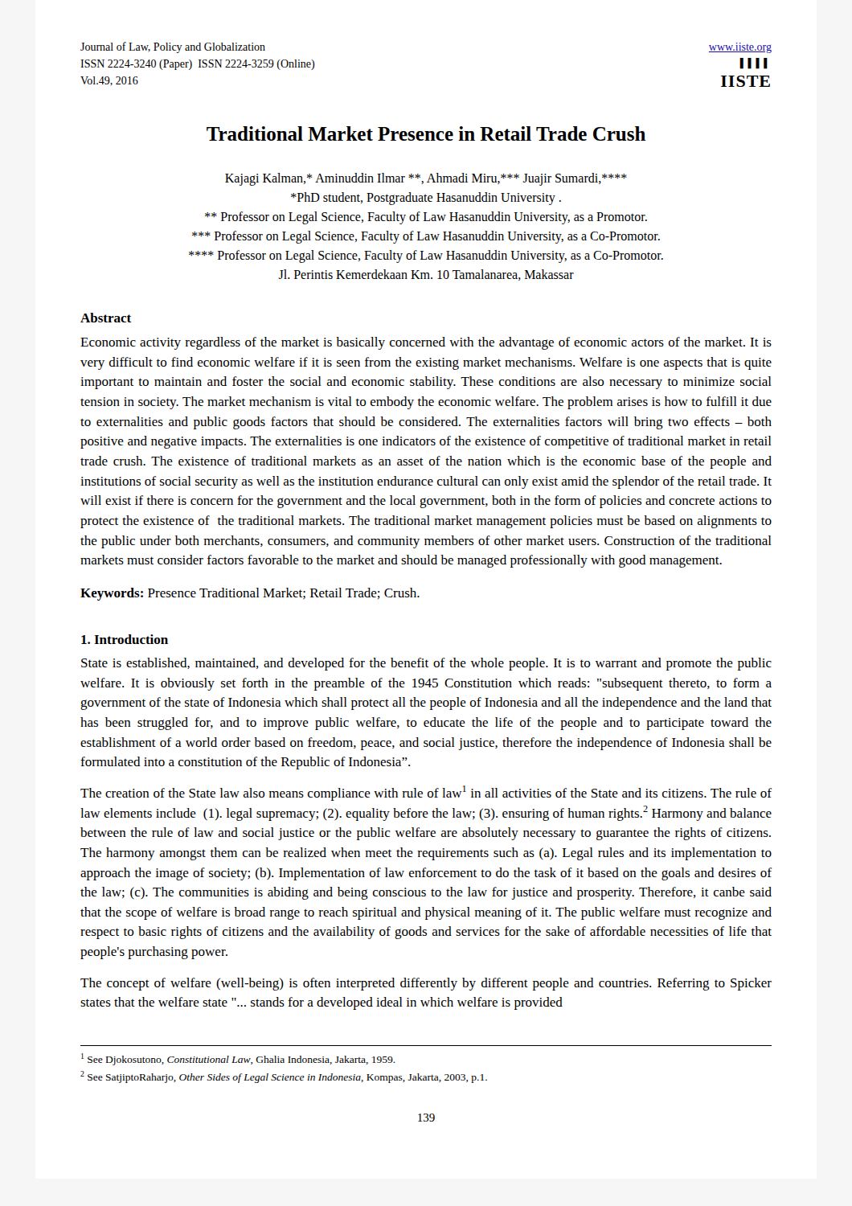Journal of Law, Policy and Globalization
ISSN 2224-3240 (Paper) ISSN 2224-3259 (Online)
Vol.49, 2016
www.iiste.org
▌▌▌▌ IISTE
Traditional Market Presence in Retail Trade Crush
Kajagi Kalman,* Aminuddin Ilmar **, Ahmadi Miru,*** Juajir Sumardi,****
*PhD student, Postgraduate Hasanuddin University .
** Professor on Legal Science, Faculty of Law Hasanuddin University, as a Promotor.
*** Professor on Legal Science, Faculty of Law Hasanuddin University, as a Co-Promotor.
**** Professor on Legal Science, Faculty of Law Hasanuddin University, as a Co-Promotor.
Jl. Perintis Kemerdekaan Km. 10 Tamalanarea, Makassar
Abstract
Economic activity regardless of the market is basically concerned with the advantage of economic actors of the market. It is very difficult to find economic welfare if it is seen from the existing market mechanisms. Welfare is one aspects that is quite important to maintain and foster the social and economic stability. These conditions are also necessary to minimize social tension in society. The market mechanism is vital to embody the economic welfare. The problem arises is how to fulfill it due to externalities and public goods factors that should be considered. The externalities factors will bring two effects – both positive and negative impacts. The externalities is one indicators of the existence of competitive of traditional market in retail trade crush. The existence of traditional markets as an asset of the nation which is the economic base of the people and institutions of social security as well as the institution endurance cultural can only exist amid the splendor of the retail trade. It will exist if there is concern for the government and the local government, both in the form of policies and concrete actions to protect the existence of the traditional markets. The traditional market management policies must be based on alignments to the public under both merchants, consumers, and community members of other market users. Construction of the traditional markets must consider factors favorable to the market and should be managed professionally with good management.
Keywords: Presence Traditional Market; Retail Trade; Crush.
1. Introduction
State is established, maintained, and developed for the benefit of the whole people. It is to warrant and promote the public welfare. It is obviously set forth in the preamble of the 1945 Constitution which reads: "subsequent thereto, to form a government of the state of Indonesia which shall protect all the people of Indonesia and all the independence and the land that has been struggled for, and to improve public welfare, to educate the life of the people and to participate toward the establishment of a world order based on freedom, peace, and social justice, therefore the independence of Indonesia shall be formulated into a constitution of the Republic of Indonesia”.
The creation of the State law also means compliance with rule of law1 in all activities of the State and its citizens. The rule of law elements include (1). legal supremacy; (2). equality before the law; (3). ensuring of human rights.2 Harmony and balance between the rule of law and social justice or the public welfare are absolutely necessary to guarantee the rights of citizens. The harmony amongst them can be realized when meet the requirements such as (a). Legal rules and its implementation to approach the image of society; (b). Implementation of law enforcement to do the task of it based on the goals and desires of the law; (c). The communities is abiding and being conscious to the law for justice and prosperity. Therefore, it canbe said that the scope of welfare is broad range to reach spiritual and physical meaning of it. The public welfare must recognize and respect to basic rights of citizens and the availability of goods and services for the sake of affordable necessities of life that people's purchasing power.
The concept of welfare (well-being) is often interpreted differently by different people and countries. Referring to Spicker states that the welfare state "... stands for a developed ideal in which welfare is provided
1 See Djokosutono, Constitutional Law, Ghalia Indonesia, Jakarta, 1959.
2 See SatjiptoRaharjo, Other Sides of Legal Science in Indonesia, Kompas, Jakarta, 2003, p.1.
139